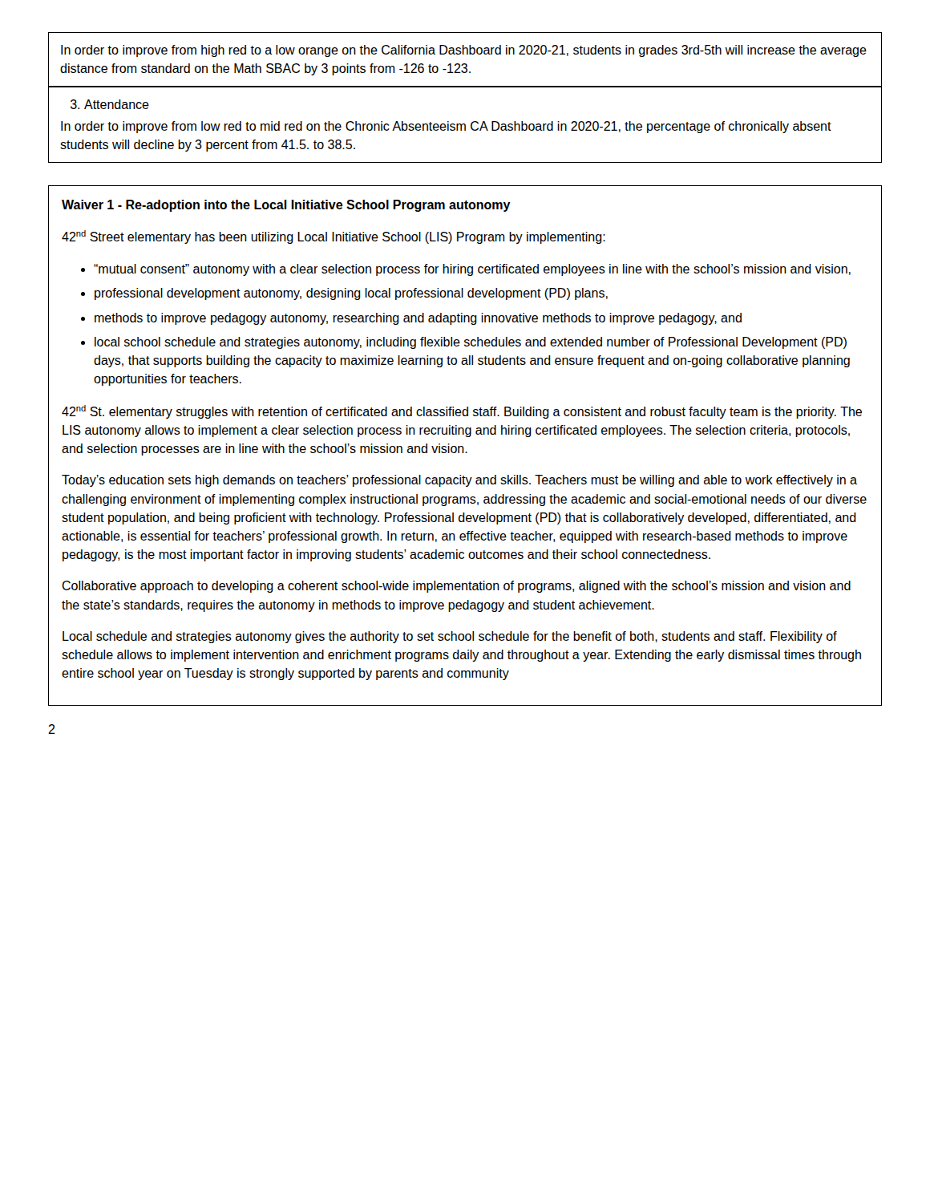In order to improve from high red to a low orange on the California Dashboard in 2020-21, students in grades 3rd-5th will increase the average distance from standard on the Math SBAC by 3 points from -126 to -123.
Attendance
In order to improve from low red to mid red on the Chronic Absenteeism CA Dashboard in 2020-21, the percentage of chronically absent students will decline by 3 percent from 41.5. to 38.5.
Waiver 1 - Re-adoption into the Local Initiative School Program autonomy
42nd Street elementary has been utilizing Local Initiative School (LIS) Program by implementing:
“mutual consent” autonomy with a clear selection process for hiring certificated employees in line with the school’s mission and vision,
professional development autonomy, designing local professional development (PD) plans,
methods to improve pedagogy autonomy, researching and adapting innovative methods to improve pedagogy, and
local school schedule and strategies autonomy, including flexible schedules and extended number of Professional Development (PD) days, that supports building the capacity to maximize learning to all students and ensure frequent and on-going collaborative planning opportunities for teachers.
42nd St. elementary struggles with retention of certificated and classified staff. Building a consistent and robust faculty team is the priority. The LIS autonomy allows to implement a clear selection process in recruiting and hiring certificated employees. The selection criteria, protocols, and selection processes are in line with the school’s mission and vision.
Today’s education sets high demands on teachers’ professional capacity and skills. Teachers must be willing and able to work effectively in a challenging environment of implementing complex instructional programs, addressing the academic and social-emotional needs of our diverse student population, and being proficient with technology. Professional development (PD) that is collaboratively developed, differentiated, and actionable, is essential for teachers’ professional growth. In return, an effective teacher, equipped with research-based methods to improve pedagogy, is the most important factor in improving students’ academic outcomes and their school connectedness.
Collaborative approach to developing a coherent school-wide implementation of programs, aligned with the school’s mission and vision and the state’s standards, requires the autonomy in methods to improve pedagogy and student achievement.
Local schedule and strategies autonomy gives the authority to set school schedule for the benefit of both, students and staff. Flexibility of schedule allows to implement intervention and enrichment programs daily and throughout a year. Extending the early dismissal times through entire school year on Tuesday is strongly supported by parents and community
2